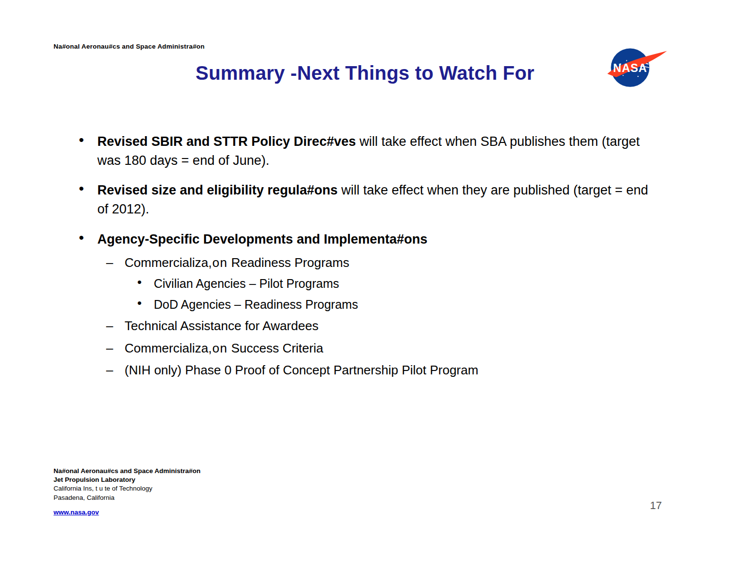Na#onal Aeronau#cs and Space Administra#on
NASA
Summary -Next Things to Watch For
Revised SBIR and STTR Policy Direc#ves will take effect when SBA publishes them (target was 180 days = end of June).
Revised size and eligibility regula#ons will take effect when they are published (target = end of 2012).
Agency-Specific Developments and Implementa#ons
Commercializa,on Readiness Programs
Civilian Agencies – Pilot Programs
DoD Agencies – Readiness Programs
Technical Assistance for Awardees
Commercializa,on Success Criteria
(NIH only) Phase 0 Proof of Concept Partnership Pilot Program
Na#onal Aeronau#cs and Space Administra#on
Jet Propulsion Laboratory
California Ins, t u te of Technology
Pasadena, California
www.nasa.gov
17